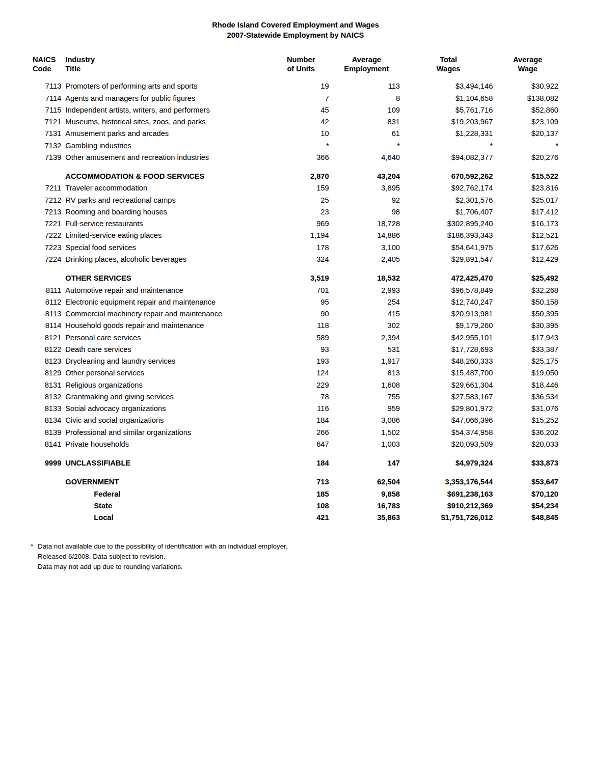Rhode Island Covered Employment and Wages
2007-Statewide Employment by NAICS
| NAICS Code | Industry Title | Number of Units | Average Employment | Total Wages | Average Wage |
| --- | --- | --- | --- | --- | --- |
| 7113 | Promoters of performing arts and sports | 19 | 113 | $3,494,146 | $30,922 |
| 7114 | Agents and managers for public figures | 7 | 8 | $1,104,658 | $138,082 |
| 7115 | Independent artists, writers, and performers | 45 | 109 | $5,761,716 | $52,860 |
| 7121 | Museums, historical sites, zoos, and parks | 42 | 831 | $19,203,967 | $23,109 |
| 7131 | Amusement parks and arcades | 10 | 61 | $1,228,331 | $20,137 |
| 7132 | Gambling industries | * | * | * | * |
| 7139 | Other amusement and recreation industries | 366 | 4,640 | $94,082,377 | $20,276 |
| | ACCOMMODATION & FOOD SERVICES | 2,870 | 43,204 | 670,592,262 | $15,522 |
| 7211 | Traveler accommodation | 159 | 3,895 | $92,762,174 | $23,816 |
| 7212 | RV parks and recreational camps | 25 | 92 | $2,301,576 | $25,017 |
| 7213 | Rooming and boarding houses | 23 | 98 | $1,706,407 | $17,412 |
| 7221 | Full-service restaurants | 969 | 18,728 | $302,895,240 | $16,173 |
| 7222 | Limited-service eating places | 1,194 | 14,886 | $186,393,343 | $12,521 |
| 7223 | Special food services | 178 | 3,100 | $54,641,975 | $17,626 |
| 7224 | Drinking places, alcoholic beverages | 324 | 2,405 | $29,891,547 | $12,429 |
| | OTHER SERVICES | 3,519 | 18,532 | 472,425,470 | $25,492 |
| 8111 | Automotive repair and maintenance | 701 | 2,993 | $96,578,849 | $32,268 |
| 8112 | Electronic equipment repair and maintenance | 95 | 254 | $12,740,247 | $50,158 |
| 8113 | Commercial machinery repair and maintenance | 90 | 415 | $20,913,981 | $50,395 |
| 8114 | Household goods repair and maintenance | 118 | 302 | $9,179,260 | $30,395 |
| 8121 | Personal care services | 589 | 2,394 | $42,955,101 | $17,943 |
| 8122 | Death care services | 93 | 531 | $17,728,693 | $33,387 |
| 8123 | Drycleaning and laundry services | 193 | 1,917 | $48,260,333 | $25,175 |
| 8129 | Other personal services | 124 | 813 | $15,487,700 | $19,050 |
| 8131 | Religious organizations | 229 | 1,608 | $29,661,304 | $18,446 |
| 8132 | Grantmaking and giving services | 78 | 755 | $27,583,167 | $36,534 |
| 8133 | Social advocacy organizations | 116 | 959 | $29,801,972 | $31,076 |
| 8134 | Civic and social organizations | 184 | 3,086 | $47,066,396 | $15,252 |
| 8139 | Professional and similar organizations | 266 | 1,502 | $54,374,958 | $36,202 |
| 8141 | Private households | 647 | 1,003 | $20,093,509 | $20,033 |
| 9999 | UNCLASSIFIABLE | 184 | 147 | $4,979,324 | $33,873 |
| | GOVERNMENT | 713 | 62,504 | 3,353,176,544 | $53,647 |
| | Federal | 185 | 9,858 | $691,238,163 | $70,120 |
| | State | 108 | 16,783 | $910,212,369 | $54,234 |
| | Local | 421 | 35,863 | $1,751,726,012 | $48,845 |
*Data not available due to the possibility of identification with an individual employer.
Released 6/2008. Data subject to revision.
Data may not add up due to rounding variations.